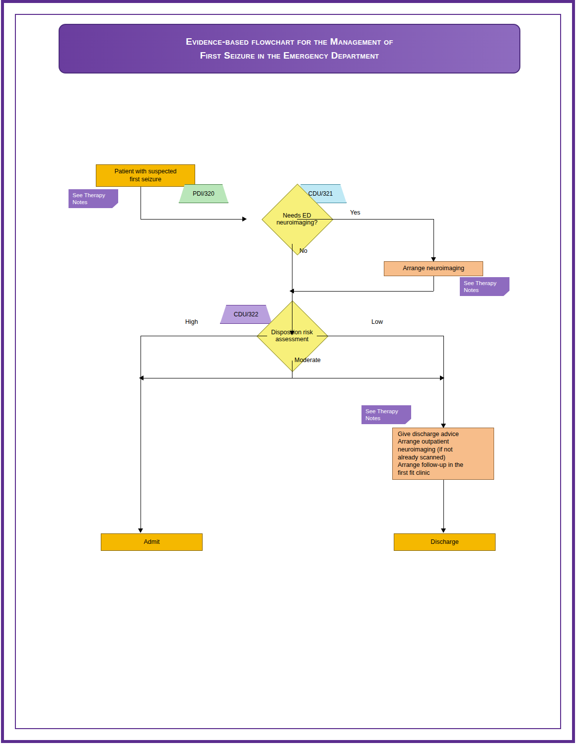Evidence-based flowchart for the Management of
First Seizure in the Emergency Department
Patient with suspected
first seizure
PDI/320
See Therapy
Notes
CDU/321
Needs ED
neuroimaging?
Arrange neuroimaging
See Therapy
Notes
CDU/322
Disposition risk
assessment
See Therapy
Notes
Give discharge advice
Arrange outpatient
neuroimaging (if not
already scanned)
Arrange follow-up in the
first fit clinic
Admit
Discharge
Yes
No
High
Low
Moderate